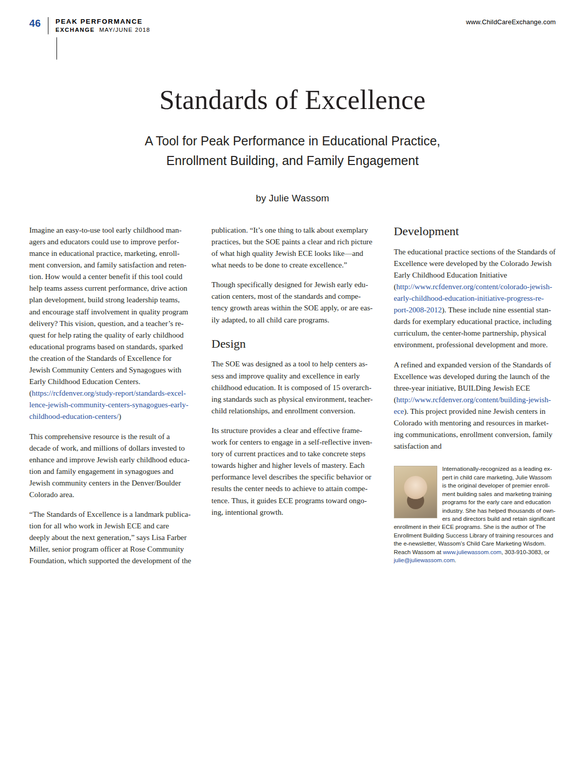46
Peak Performance
Exchange May/June 2018
www.ChildCareExchange.com
Standards of Excellence
A Tool for Peak Performance in Educational Practice,
Enrollment Building, and Family Engagement
by Julie Wassom
Imagine an easy-to-use tool early childhood managers and educators could use to improve performance in educational practice, marketing, enrollment conversion, and family satisfaction and retention. How would a center benefit if this tool could help teams assess current performance, drive action plan development, build strong leadership teams, and encourage staff involvement in quality program delivery? This vision, question, and a teacher’s request for help rating the quality of early childhood educational programs based on standards, sparked the creation of the Standards of Excellence for Jewish Community Centers and Synagogues with Early Childhood Education Centers. (https://rcfdenver.org/study-report/standards-excellence-jewish-community-centers-synagogues-early-childhood-education-centers/)
This comprehensive resource is the result of a decade of work, and millions of dollars invested to enhance and improve Jewish early childhood education and family engagement in synagogues and Jewish community centers in the Denver/Boulder Colorado area.
“The Standards of Excellence is a landmark publication for all who work in Jewish ECE and care deeply about the next generation,” says Lisa Farber Miller, senior program officer at Rose Community Foundation, which supported the development of the publication. “It’s one thing to talk about exemplary practices, but the SOE paints a clear and rich picture of what high quality Jewish ECE looks like—and what needs to be done to create excellence.”
Though specifically designed for Jewish early education centers, most of the standards and competency growth areas within the SOE apply, or are easily adapted, to all child care programs.
Design
The SOE was designed as a tool to help centers assess and improve quality and excellence in early childhood education. It is composed of 15 overarching standards such as physical environment, teacher-child relationships, and enrollment conversion.
Its structure provides a clear and effective framework for centers to engage in a self-reflective inventory of current practices and to take concrete steps towards higher and higher levels of mastery. Each performance level describes the specific behavior or results the center needs to achieve to attain competence. Thus, it guides ECE programs toward ongoing, intentional growth.
Development
The educational practice sections of the Standards of Excellence were developed by the Colorado Jewish Early Childhood Education Initiative (http://www.rcfdenver.org/content/colorado-jewish-early-childhood-education-initiative-progress-report-2008-2012). These include nine essential standards for exemplary educational practice, including curriculum, the center-home partnership, physical environment, professional development and more.
A refined and expanded version of the Standards of Excellence was developed during the launch of the three-year initiative, BUILDing Jewish ECE (http://www.rcfdenver.org/content/building-jewish-ece). This project provided nine Jewish centers in Colorado with mentoring and resources in marketing communications, enrollment conversion, family satisfaction and
Internationally-recognized as a leading expert in child care marketing, Julie Wassom is the original developer of premier enrollment building sales and marketing training programs for the early care and education industry. She has helped thousands of owners and directors build and retain significant enrollment in their ECE programs. She is the author of The Enrollment Building Success Library of training resources and the e-newsletter, Wassom’s Child Care Marketing Wisdom. Reach Wassom at www.juliewassom.com, 303-910-3083, or julie@juliewassom.com.